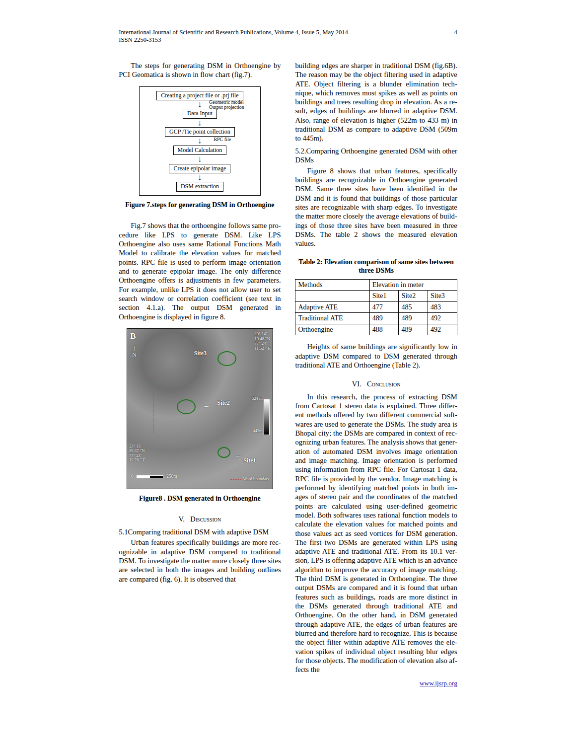International Journal of Scientific and Research Publications, Volume 4, Issue 5, May 2014 ISSN 2250-3153 4
The steps for generating DSM in Orthoengine by PCI Geomatica is shown in flow chart (fig.7).
Creating a project file or .prj file
↓ Geometric model
Output projection
Data Input
↓
GCP /Tie point collection
↓ RPC file
Model Calculation
↓
Create epipolar image
↓
DSM extraction
Figure 7.steps for generating DSM in Orthoengine
Fig.7 shows that the orthoengine follows same procedure like LPS to generate DSM. Like LPS Orthoengine also uses same Rational Functions Math Model to calibrate the elevation values for matched points. RPC file is used to perform image orientation and to generate epipolar image. The only difference Orthoengine offers is adjustments in few parameters. For example, unlike LPS it does not allow user to set search window or correlation coefficient (see text in section 4.1.a). The output DSM generated in Orthoengine is displayed in figure 8.
B
↑
N
23° 14'
19.48 "N
77° 24'
11.52 " E
23° 13'
39.37 "N
77° 23'
19.76 " E
Site3
← Site2
← Site1
524 m
443m
0 250m
Ward boundary
Figure8 . DSM generated in Orthoengine
V. Discussion
5.1Comparing traditional DSM with adaptive DSM
Urban features specifically buildings are more recognizable in adaptive DSM compared to traditional DSM. To investigate the matter more closely three sites are selected in both the images and building outlines are compared (fig. 6). It is observed that
building edges are sharper in traditional DSM (fig.6B). The reason may be the object filtering used in adaptive ATE. Object filtering is a blunder elimination technique, which removes most spikes as well as points on buildings and trees resulting drop in elevation. As a result, edges of buildings are blurred in adaptive DSM. Also, range of elevation is higher (522m to 433 m) in traditional DSM as compare to adaptive DSM (509m to 445m).
5.2.Comparing Orthoengine generated DSM with other DSMs
Figure 8 shows that urban features, specifically buildings are recognizable in Orthoengine generated DSM. Same three sites have been identified in the DSM and it is found that buildings of those particular sites are recognizable with sharp edges. To investigate the matter more closely the average elevations of buildings of those three sites have been measured in three DSMs. The table 2 shows the measured elevation values.
Table 2: Elevation comparison of same sites between three DSMs
| Methods | Elevation in meter |
| | Site1 | Site2 | Site3 |
| Adaptive ATE | 477 | 485 | 483 |
| Traditional ATE | 489 | 489 | 492 |
| Orthoengine | 488 | 489 | 492 |
Heights of same buildings are significantly low in adaptive DSM compared to DSM generated through traditional ATE and Orthoengine (Table 2).
VI. Conclusion
In this research, the process of extracting DSM from Cartosat 1 stereo data is explained. Three different methods offered by two different commercial softwares are used to generate the DSMs. The study area is Bhopal city; the DSMs are compared in context of recognizing urban features. The analysis shows that generation of automated DSM involves image orientation and image matching. Image orientation is performed using information from RPC file. For Cartosat 1 data, RPC file is provided by the vendor. Image matching is performed by identifying matched points in both images of stereo pair and the coordinates of the matched points are calculated using user-defined geometric model. Both softwares uses rational function models to calculate the elevation values for matched points and those values act as seed vortices for DSM generation. The first two DSMs are generated within LPS using adaptive ATE and traditional ATE. From its 10.1 version, LPS is offering adaptive ATE which is an advance algorithm to improve the accuracy of image matching. The third DSM is generated in Orthoengine. The three output DSMs are compared and it is found that urban features such as buildings, roads are more distinct in the DSMs generated through traditional ATE and Orthoengine. On the other hand, in DSM generated through adaptive ATE, the edges of urban features are blurred and therefore hard to recognize. This is because the object filter within adaptive ATE removes the elevation spikes of individual object resulting blur edges for those objects. The modification of elevation also affects the
www.ijsrp.org